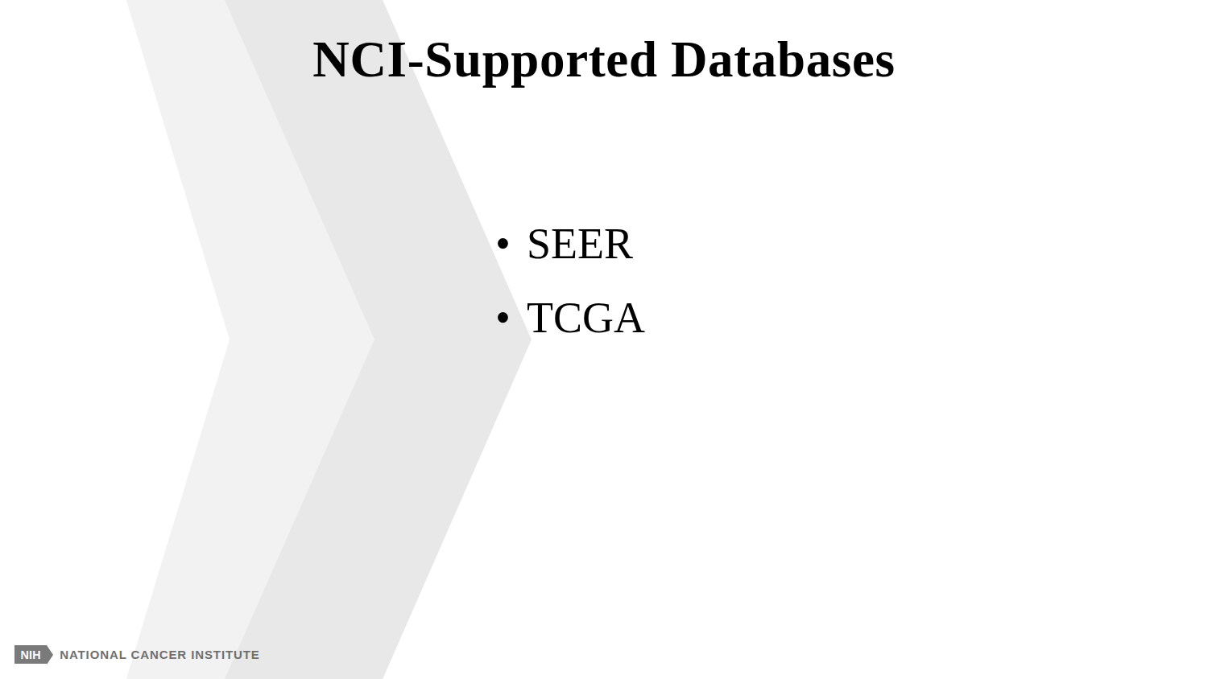NCI-Supported Databases
SEER
TCGA
NIH NATIONAL CANCER INSTITUTE